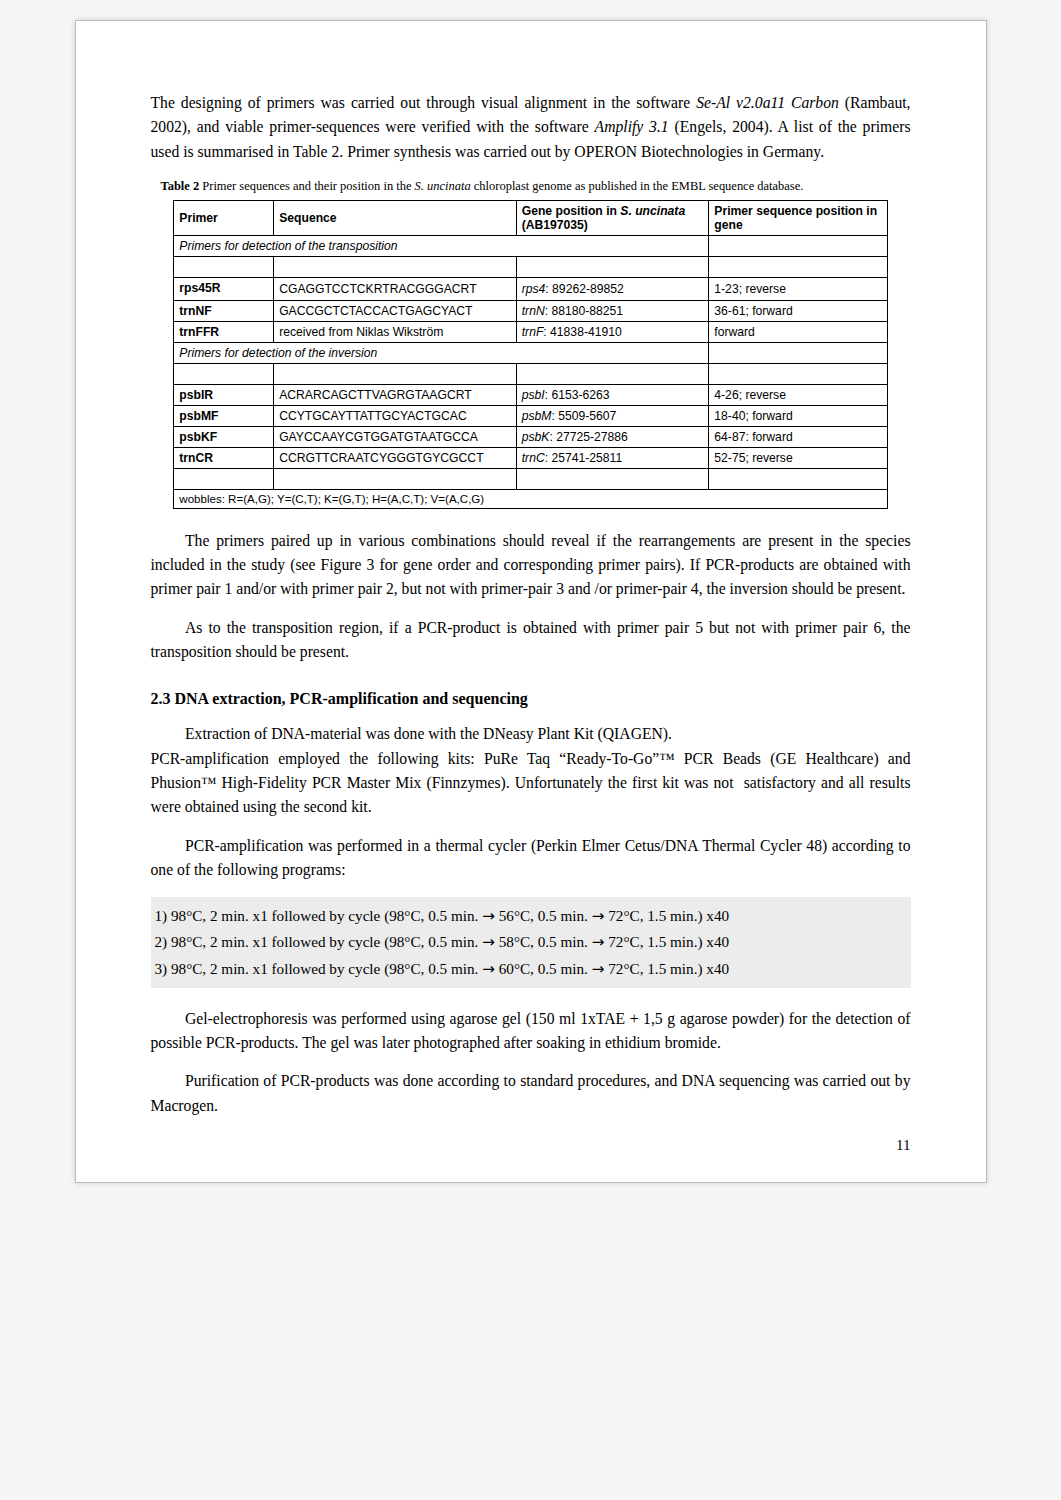The designing of primers was carried out through visual alignment in the software Se-Al v2.0a11 Carbon (Rambaut, 2002), and viable primer-sequences were verified with the software Amplify 3.1 (Engels, 2004). A list of the primers used is summarised in Table 2. Primer synthesis was carried out by OPERON Biotechnologies in Germany.
Table 2 Primer sequences and their position in the S. uncinata chloroplast genome as published in the EMBL sequence database.
| Primer | Sequence | Gene position in S. uncinata (AB197035) | Primer sequence position in gene |
| --- | --- | --- | --- |
| Primers for detection of the transposition | | |
| rps4 5R | CGAGGTCCTCKRTRACGGGACRT | rps4 : 89262-89852 | 1-23; reverse |
| trnNF | GACCGCTCTACCACTGAGCYACT | trnN : 88180-88251 | 36-61; forward |
| trnFFR | received from Niklas Wikström | trnF : 41838-41910 | forward |
| Primers for detection of the inversion | | |
| psbIR | ACRARCAGCTTVAGRGTAAGCRT | psbI : 6153-6263 | 4-26; reverse |
| psbMF | CCYTGCAYTTATTGCYACTGCAC | psbM : 5509-5607 | 18-40; forward |
| psbKF | GAYCCAAYCGTGGATGTAATGCCA | psbK : 27725-27886 | 64-87: forward |
| trnCR | CCRGTTCRAATCYGGGTGYCGCCT | trnC : 25741-25811 | 52-75; reverse |
| wobbles: R=(A,G); Y=(C,T); K=(G,T); H=(A,C,T); V=(A,C,G) |
The primers paired up in various combinations should reveal if the rearrangements are present in the species included in the study (see Figure 3 for gene order and corresponding primer pairs). If PCR-products are obtained with primer pair 1 and/or with primer pair 2, but not with primer-pair 3 and /or primer-pair 4, the inversion should be present.
As to the transposition region, if a PCR-product is obtained with primer pair 5 but not with primer pair 6, the transposition should be present.
2.3 DNA extraction, PCR-amplification and sequencing
Extraction of DNA-material was done with the DNeasy Plant Kit (QIAGEN).
PCR-amplification employed the following kits: PuRe Taq “Ready-To-Go”™ PCR Beads (GE Healthcare) and Phusion™ High-Fidelity PCR Master Mix (Finnzymes). Unfortunately the first kit was not satisfactory and all results were obtained using the second kit.
PCR-amplification was performed in a thermal cycler (Perkin Elmer Cetus/DNA Thermal Cycler 48) according to one of the following programs:
1) 98°C, 2 min. x1 followed by cycle (98°C, 0.5 min. → 56°C, 0.5 min. → 72°C, 1.5 min.) x40
2) 98°C, 2 min. x1 followed by cycle (98°C, 0.5 min. → 58°C, 0.5 min. → 72°C, 1.5 min.) x40
3) 98°C, 2 min. x1 followed by cycle (98°C, 0.5 min. → 60°C, 0.5 min. → 72°C, 1.5 min.) x40
Gel-electrophoresis was performed using agarose gel (150 ml 1xTAE + 1,5 g agarose powder) for the detection of possible PCR-products. The gel was later photographed after soaking in ethidium bromide.
Purification of PCR-products was done according to standard procedures, and DNA sequencing was carried out by Macrogen.
11